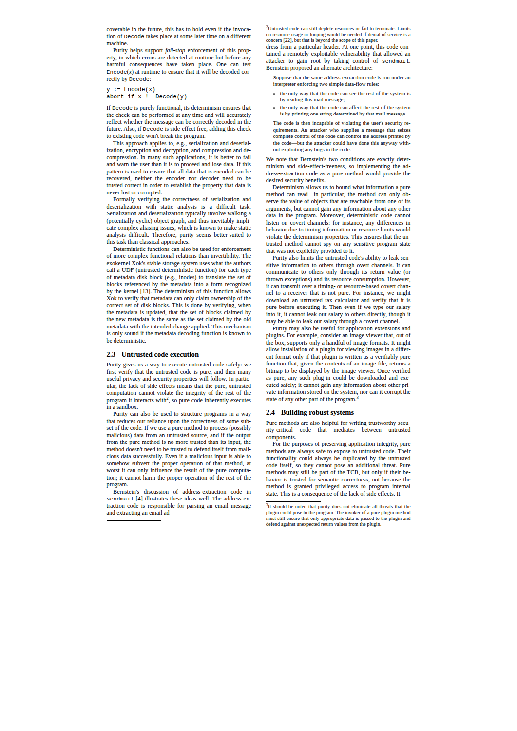coverable in the future, this has to hold even if the invocation of Decode takes place at some later time on a different machine.
Purity helps support fail-stop enforcement of this property, in which errors are detected at runtime but before any harmful consequences have taken place. One can test Encode(x) at runtime to ensure that it will be decoded correctly by Decode:
y := Encode(x)
abort if x != Decode(y)
If Decode is purely functional, its determinism ensures that the check can be performed at any time and will accurately reflect whether the message can be correctly decoded in the future. Also, if Decode is side-effect free, adding this check to existing code won't break the program.
This approach applies to, e.g., serialization and deserialization, encryption and decryption, and compression and decompression. In many such applications, it is better to fail and warn the user than it is to proceed and lose data. If this pattern is used to ensure that all data that is encoded can be recovered, neither the encoder nor decoder need to be trusted correct in order to establish the property that data is never lost or corrupted.
Formally verifying the correctness of serialization and deserialization with static analysis is a difficult task. Serialization and deserialization typically involve walking a (potentially cyclic) object graph, and thus inevitably implicate complex aliasing issues, which is known to make static analysis difficult. Therefore, purity seems better-suited to this task than classical approaches.
Deterministic functions can also be used for enforcement of more complex functional relations than invertibility. The exokernel Xok's stable storage system uses what the authors call a UDF (untrusted deterministic function) for each type of metadata disk block (e.g., inodes) to translate the set of blocks referenced by the metadata into a form recognized by the kernel [13]. The determinism of this function allows Xok to verify that metadata can only claim ownership of the correct set of disk blocks. This is done by verifying, when the metadata is updated, that the set of blocks claimed by the new metadata is the same as the set claimed by the old metadata with the intended change applied. This mechanism is only sound if the metadata decoding function is known to be deterministic.
2.3 Untrusted code execution
Purity gives us a way to execute untrusted code safely: we first verify that the untrusted code is pure, and then many useful privacy and security properties will follow. In particular, the lack of side effects means that the pure, untrusted computation cannot violate the integrity of the rest of the program it interacts with2, so pure code inherently executes in a sandbox.
Purity can also be used to structure programs in a way that reduces our reliance upon the correctness of some subset of the code. If we use a pure method to process (possibly malicious) data from an untrusted source, and if the output from the pure method is no more trusted than its input, the method doesn't need to be trusted to defend itself from malicious data successfully. Even if a malicious input is able to somehow subvert the proper operation of that method, at worst it can only influence the result of the pure computation; it cannot harm the proper operation of the rest of the program.
Bernstein's discussion of address-extraction code in sendmail [4] illustrates these ideas well. The address-extraction code is responsible for parsing an email message and extracting an email ad-
2Untrusted code can still deplete resources or fail to terminate. Limits on resource usage or looping would be needed if denial of service is a concern [22], but that is beyond the scope of this paper.
dress from a particular header. At one point, this code contained a remotely exploitable vulnerability that allowed an attacker to gain root by taking control of sendmail. Bernstein proposed an alternate architecture:
Suppose that the same address-extraction code is run under an interpreter enforcing two simple data-flow rules:
the only way that the code can see the rest of the system is by reading this mail message;
the only way that the code can affect the rest of the system is by printing one string determined by that mail message.
The code is then incapable of violating the user's security requirements. An attacker who supplies a message that seizes complete control of the code can control the address printed by the code—but the attacker could have done this anyway without exploiting any bugs in the code.
We note that Bernstein's two conditions are exactly determinism and side-effect-freeness, so implementing the address-extraction code as a pure method would provide the desired security benefits.
Determinism allows us to bound what information a pure method can read—in particular, the method can only observe the value of objects that are reachable from one of its arguments, but cannot gain any information about any other data in the program. Moreover, deterministic code cannot listen on covert channels: for instance, any differences in behavior due to timing information or resource limits would violate the determinism properties. This ensures that the untrusted method cannot spy on any sensitive program state that was not explicitly provided to it.
Purity also limits the untrusted code's ability to leak sensitive information to others through overt channels. It can communicate to others only through its return value (or thrown exceptions) and its resource consumption. However, it can transmit over a timing- or resource-based covert channel to a receiver that is not pure. For instance, we might download an untrusted tax calculator and verify that it is pure before executing it. Then even if we type our salary into it, it cannot leak our salary to others directly, though it may be able to leak our salary through a covert channel.
Purity may also be useful for application extensions and plugins. For example, consider an image viewer that, out of the box, supports only a handful of image formats. It might allow installation of a plugin for viewing images in a different format only if that plugin is written as a verifiably pure function that, given the contents of an image file, returns a bitmap to be displayed by the image viewer. Once verified as pure, any such plug-in could be downloaded and executed safely; it cannot gain any information about other private information stored on the system, nor can it corrupt the state of any other part of the program.3
2.4 Building robust systems
Pure methods are also helpful for writing trustworthy security-critical code that mediates between untrusted components.
For the purposes of preserving application integrity, pure methods are always safe to expose to untrusted code. Their functionality could always be duplicated by the untrusted code itself, so they cannot pose an additional threat. Pure methods may still be part of the TCB, but only if their behavior is trusted for semantic correctness, not because the method is granted privileged access to program internal state. This is a consequence of the lack of side effects. It
3It should be noted that purity does not eliminate all threats that the plugin could pose to the program. The invoker of a pure plugin method must still ensure that only appropriate data is passed to the plugin and defend against unexpected return values from the plugin.